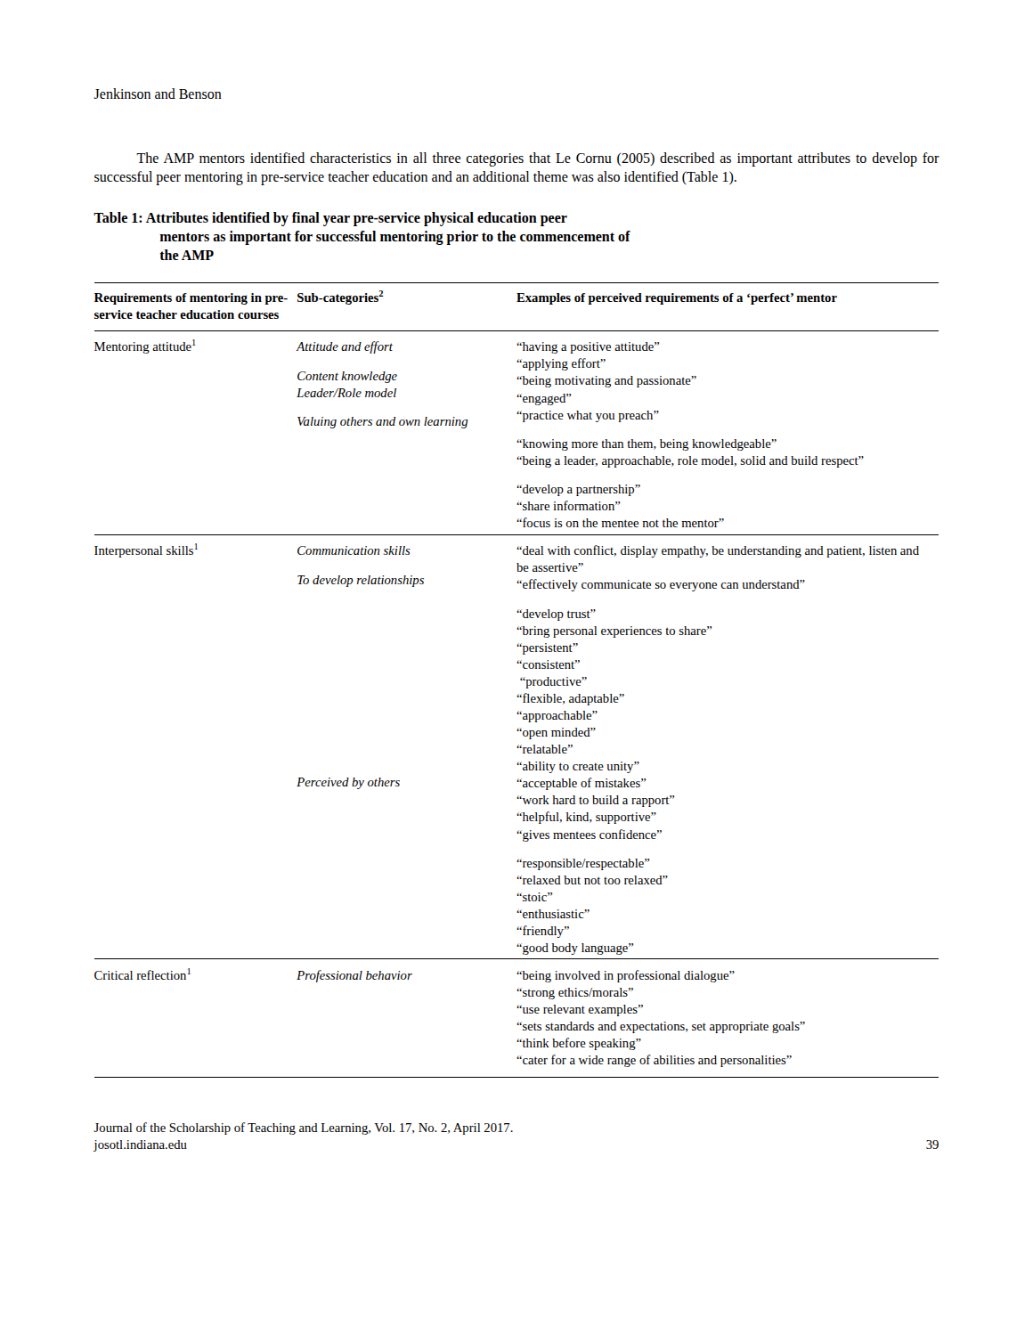Jenkinson and Benson
The AMP mentors identified characteristics in all three categories that Le Cornu (2005) described as important attributes to develop for successful peer mentoring in pre-service teacher education and an additional theme was also identified (Table 1).
Table 1: Attributes identified by final year pre-service physical education peer mentors as important for successful mentoring prior to the commencement of the AMP
| Requirements of mentoring in pre-service teacher education courses | Sub-categories 2 | Examples of perceived requirements of a ‘perfect’ mentor |
| --- | --- | --- |
| Mentoring attitude 1 | Attitude and effort Content knowledge Leader/Role model Valuing others and own learning | “having a positive attitude” “applying effort” “being motivating and passionate” “engaged” “practice what you preach” “knowing more than them, being knowledgeable” “being a leader, approachable, role model, solid and build respect” “develop a partnership” “share information” “focus is on the mentee not the mentor” |
| Interpersonal skills 1 | Communication skills To develop relationships Perceived by others | “deal with conflict, display empathy, be understanding and patient, listen and be assertive” “effectively communicate so everyone can understand” “develop trust” “bring personal experiences to share” “persistent” “consistent” “productive” “flexible, adaptable” “approachable” “open minded” “relatable” “ability to create unity” “acceptable of mistakes” “work hard to build a rapport” “helpful, kind, supportive” “gives mentees confidence” “responsible/respectable” “relaxed but not too relaxed” “stoic” “enthusiastic” “friendly” “good body language” |
| Critical reflection 1 | Professional behavior | “being involved in professional dialogue” “strong ethics/morals” “use relevant examples” “sets standards and expectations, set appropriate goals” “think before speaking” “cater for a wide range of abilities and personalities” |
Journal of the Scholarship of Teaching and Learning, Vol. 17, No. 2, April 2017.
josotl.indiana.edu 39